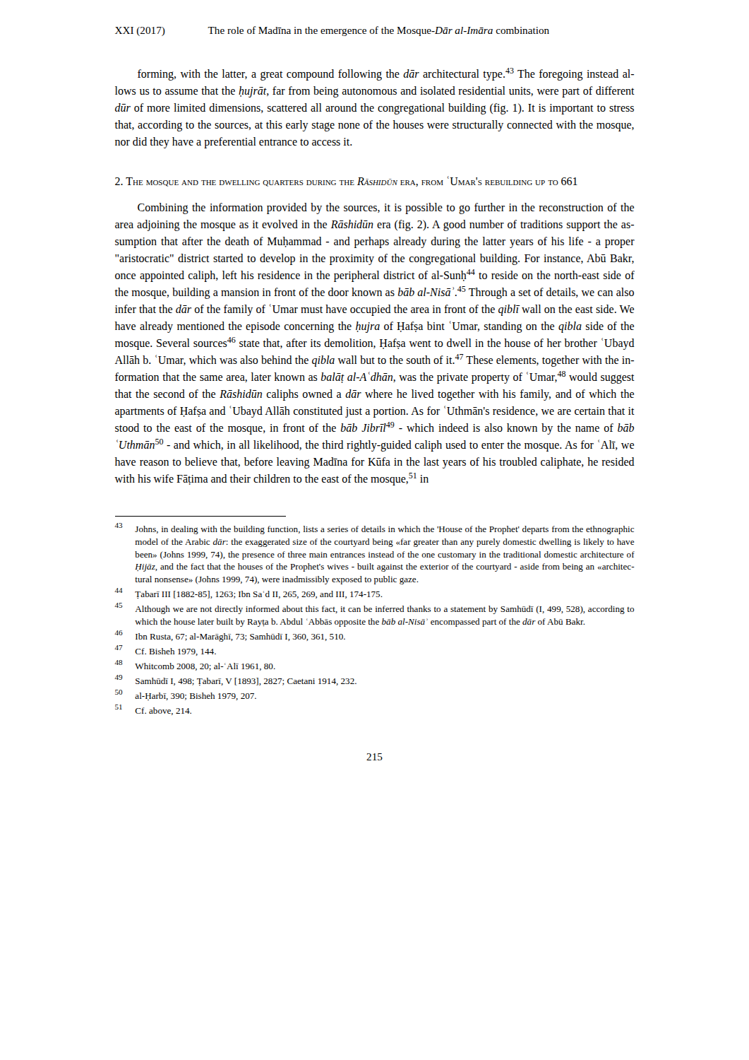XXI (2017) The role of Madīna in the emergence of the Mosque-Dār al-Imāra combination
forming, with the latter, a great compound following the dār architectural type.43 The foregoing instead allows us to assume that the ḥujrāt, far from being autonomous and isolated residential units, were part of different dūr of more limited dimensions, scattered all around the congregational building (fig. 1). It is important to stress that, according to the sources, at this early stage none of the houses were structurally connected with the mosque, nor did they have a preferential entrance to access it.
2. The mosque and the dwelling quarters during the Rāshidūn era, from ʿUmar's rebuilding up to 661
Combining the information provided by the sources, it is possible to go further in the reconstruction of the area adjoining the mosque as it evolved in the Rāshidūn era (fig. 2). A good number of traditions support the assumption that after the death of Muḥammad - and perhaps already during the latter years of his life - a proper "aristocratic" district started to develop in the proximity of the congregational building. For instance, Abū Bakr, once appointed caliph, left his residence in the peripheral district of al-Sunḥ44 to reside on the north-east side of the mosque, building a mansion in front of the door known as bāb al-Nisāʾ.45 Through a set of details, we can also infer that the dār of the family of ʿUmar must have occupied the area in front of the qiblī wall on the east side. We have already mentioned the episode concerning the ḥujra of Ḥafṣa bint ʿUmar, standing on the qibla side of the mosque. Several sources46 state that, after its demolition, Ḥafṣa went to dwell in the house of her brother ʿUbayd Allāh b. ʿUmar, which was also behind the qibla wall but to the south of it.47 These elements, together with the information that the same area, later known as balāṭ al-Aʿdhān, was the private property of ʿUmar,48 would suggest that the second of the Rāshidūn caliphs owned a dār where he lived together with his family, and of which the apartments of Ḥafṣa and ʿUbayd Allāh constituted just a portion. As for ʿUthmān's residence, we are certain that it stood to the east of the mosque, in front of the bāb Jibrīl49 - which indeed is also known by the name of bāb ʿUthmān50 - and which, in all likelihood, the third rightly-guided caliph used to enter the mosque. As for ʿAlī, we have reason to believe that, before leaving Madīna for Kūfa in the last years of his troubled caliphate, he resided with his wife Fāṭima and their children to the east of the mosque,51 in
Johns, in dealing with the building function, lists a series of details in which the 'House of the Prophet' departs from the ethnographic model of the Arabic dār: the exaggerated size of the courtyard being «far greater than any purely domestic dwelling is likely to have been» (Johns 1999, 74), the presence of three main entrances instead of the one customary in the traditional domestic architecture of Ḥijāz, and the fact that the houses of the Prophet's wives - built against the exterior of the courtyard - aside from being an «architectural nonsense» (Johns 1999, 74), were inadmissibly exposed to public gaze.
Ṭabarī III [1882-85], 1263; Ibn Saʿd II, 265, 269, and III, 174-175.
Although we are not directly informed about this fact, it can be inferred thanks to a statement by Samhūdī (I, 499, 528), according to which the house later built by Rayṭa b. Abdul ʿAbbās opposite the bāb al-Nisāʾ encompassed part of the dār of Abū Bakr.
Ibn Rusta, 67; al-Marāghī, 73; Samhūdī I, 360, 361, 510.
Cf. Bisheh 1979, 144.
Whitcomb 2008, 20; al-ʿAlī 1961, 80.
Samhūdī I, 498; Ṭabarī, V [1893], 2827; Caetani 1914, 232.
al-Ḥarbī, 390; Bisheh 1979, 207.
Cf. above, 214.
215